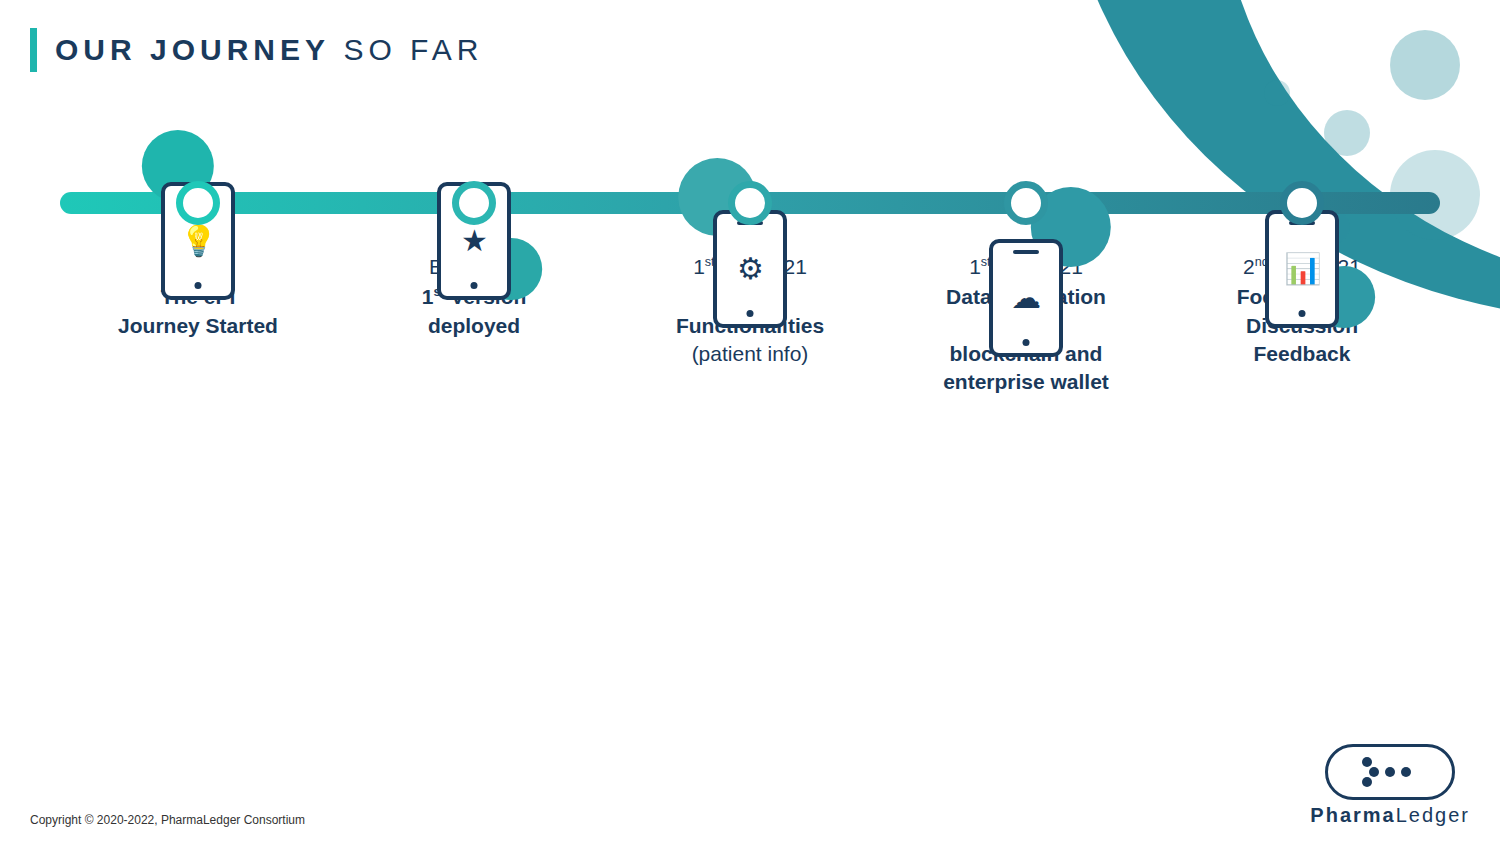OUR JOURNEY SO FAR
💡
2020 The ePI
Journey Started
★
End 2020 1st Version
deployed
⚙
1st half 2021 New
Functionalities (patient info)
☁
1st half 2021 Data Integration
on the
blockchain and
enterprise wallet
📊
2nd half 2021 Focus Group
Discussion
Feedback
Copyright © 2020-2022, PharmaLedger Consortium
PharmaLedger